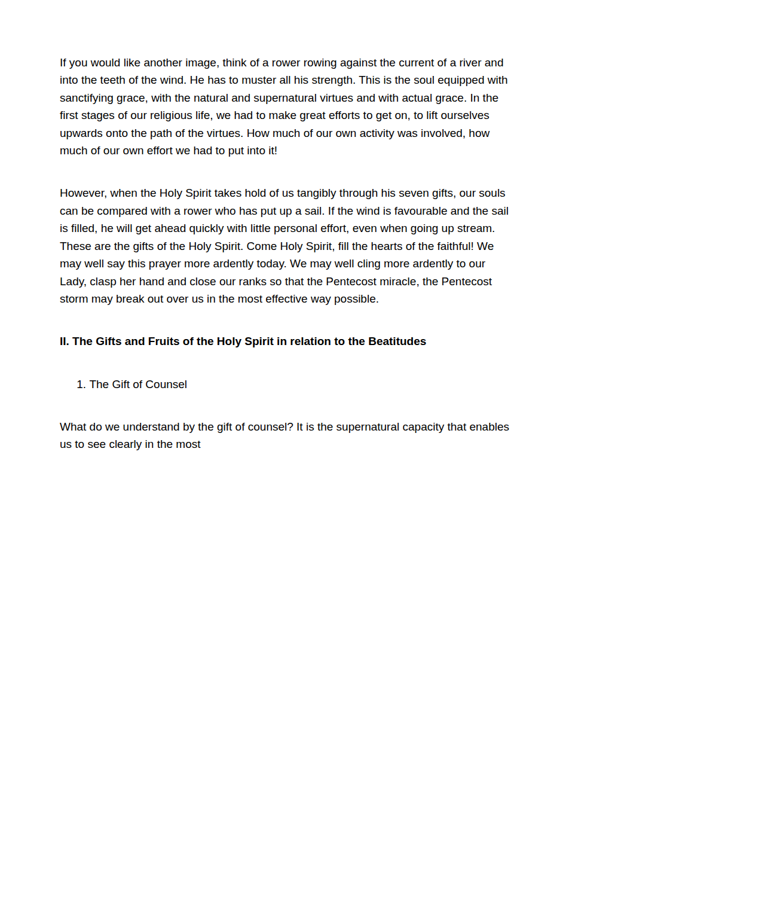If you would like another image, think of a rower rowing against the current of a river and into the teeth of the wind. He has to muster all his strength. This is the soul equipped with sanctifying grace, with the natural and supernatural virtues and with actual grace. In the first stages of our religious life, we had to make great efforts to get on, to lift ourselves upwards onto the path of the virtues. How much of our own activity was involved, how much of our own effort we had to put into it!
However, when the Holy Spirit takes hold of us tangibly through his seven gifts, our souls can be compared with a rower who has put up a sail. If the wind is favourable and the sail is filled, he will get ahead quickly with little personal effort, even when going up stream. These are the gifts of the Holy Spirit. Come Holy Spirit, fill the hearts of the faithful! We may well say this prayer more ardently today. We may well cling more ardently to our Lady, clasp her hand and close our ranks so that the Pentecost miracle, the Pentecost storm may break out over us in the most effective way possible.
II. The Gifts and Fruits of the Holy Spirit in relation to the Beatitudes
The Gift of Counsel
What do we understand by the gift of counsel? It is the supernatural capacity that enables us to see clearly in the most